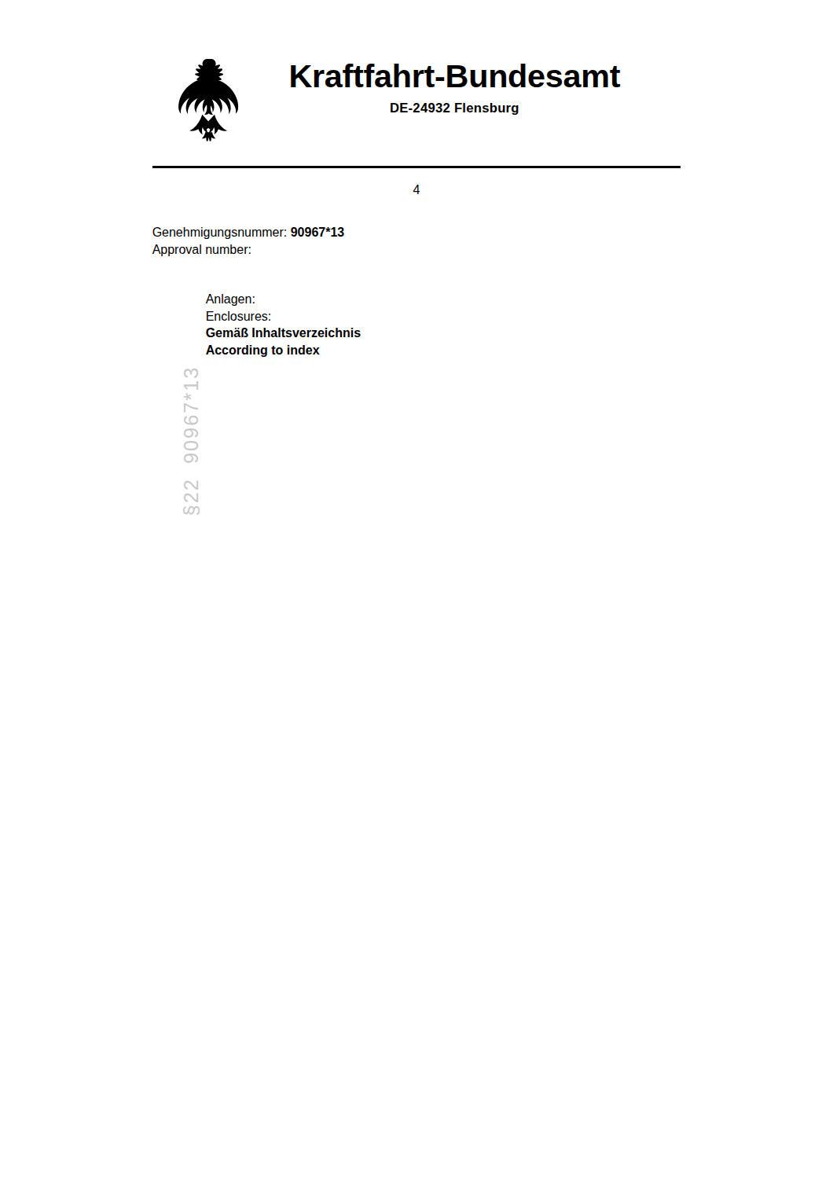§22 90967*13
Kraftfahrt-Bundesamt
DE-24932 Flensburg
4
Genehmigungsnummer: 90967*13
Approval number:
Anlagen:
Enclosures:
Gemäß Inhaltsverzeichnis
According to index